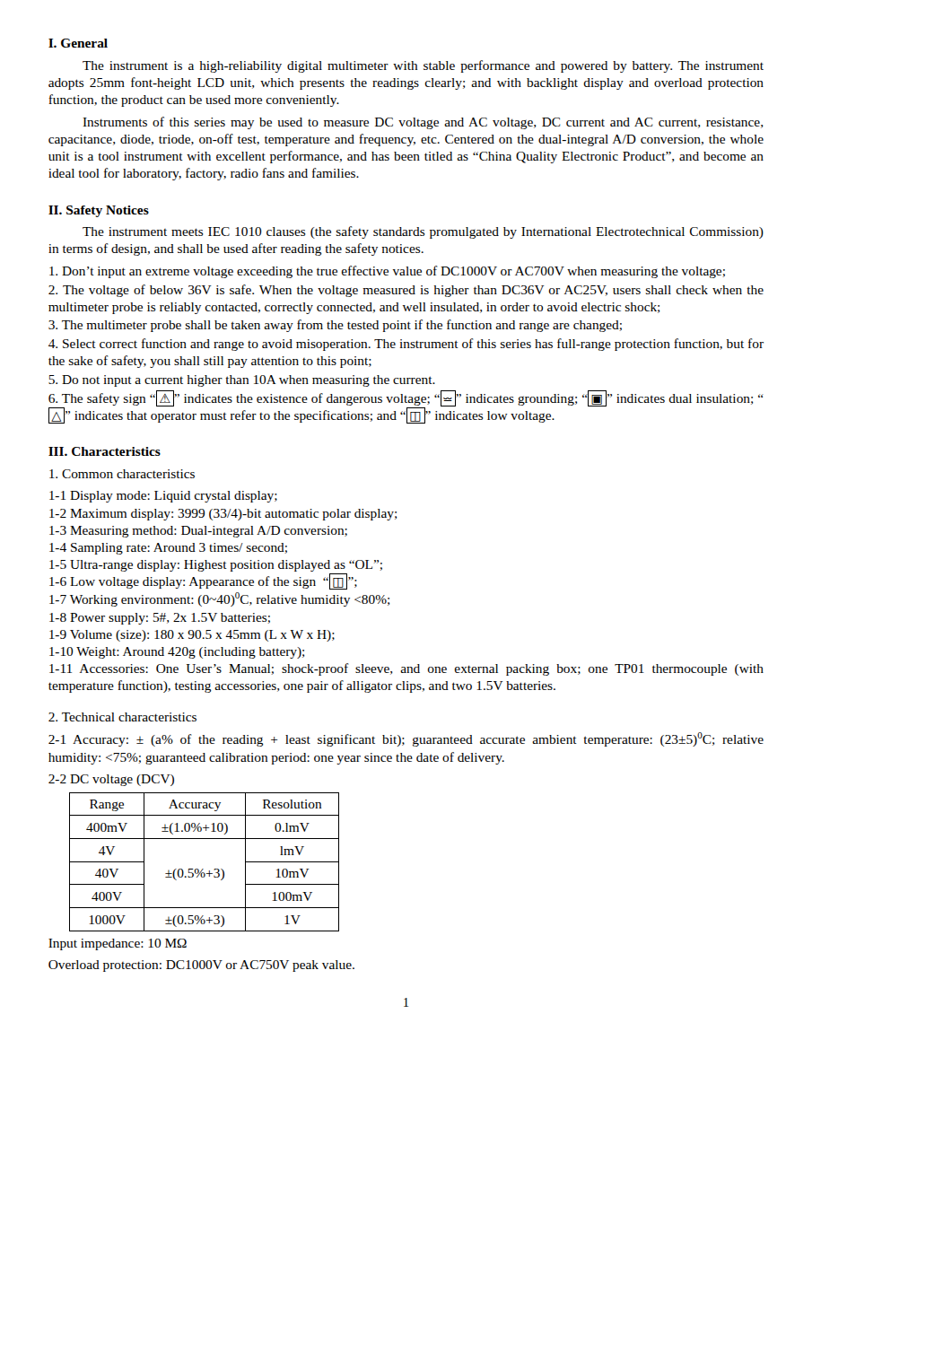I. General
The instrument is a high-reliability digital multimeter with stable performance and powered by battery. The instrument adopts 25mm font-height LCD unit, which presents the readings clearly; and with backlight display and overload protection function, the product can be used more conveniently.
Instruments of this series may be used to measure DC voltage and AC voltage, DC current and AC current, resistance, capacitance, diode, triode, on-off test, temperature and frequency, etc. Centered on the dual-integral A/D conversion, the whole unit is a tool instrument with excellent performance, and has been titled as “China Quality Electronic Product”, and become an ideal tool for laboratory, factory, radio fans and families.
II. Safety Notices
The instrument meets IEC 1010 clauses (the safety standards promulgated by International Electrotechnical Commission) in terms of design, and shall be used after reading the safety notices.
1. Don’t input an extreme voltage exceeding the true effective value of DC1000V or AC700V when measuring the voltage;
2. The voltage of below 36V is safe. When the voltage measured is higher than DC36V or AC25V, users shall check when the multimeter probe is reliably contacted, correctly connected, and well insulated, in order to avoid electric shock;
3. The multimeter probe shall be taken away from the tested point if the function and range are changed;
4. Select correct function and range to avoid misoperation. The instrument of this series has full-range protection function, but for the sake of safety, you shall still pay attention to this point;
5. Do not input a current higher than 10A when measuring the current.
6. The safety sign “⚠” indicates the existence of dangerous voltage; “⏕” indicates grounding; “▣” indicates dual insulation; “△” indicates that operator must refer to the specifications; and “◫” indicates low voltage.
III. Characteristics
1. Common characteristics
1-1 Display mode: Liquid crystal display;
1-2 Maximum display: 3999 (33/4)-bit automatic polar display;
1-3 Measuring method: Dual-integral A/D conversion;
1-4 Sampling rate: Around 3 times/ second;
1-5 Ultra-range display: Highest position displayed as “OL”;
1-6 Low voltage display: Appearance of the sign “◫”;
1-7 Working environment: (0~40)0C, relative humidity <80%;
1-8 Power supply: 5#, 2x 1.5V batteries;
1-9 Volume (size): 180 x 90.5 x 45mm (L x W x H);
1-10 Weight: Around 420g (including battery);
1-11 Accessories: One User’s Manual; shock-proof sleeve, and one external packing box; one TP01 thermocouple (with temperature function), testing accessories, one pair of alligator clips, and two 1.5V batteries.
2. Technical characteristics
2-1 Accuracy: ± (a% of the reading + least significant bit); guaranteed accurate ambient temperature: (23±5)0C; relative humidity: <75%; guaranteed calibration period: one year since the date of delivery.
2-2 DC voltage (DCV)
| Range | Accuracy | Resolution |
| --- | --- | --- |
| 400mV | ±(1.0%+10) | 0.lmV |
| 4V | ±(0.5%+3) | lmV |
| 40V | 10mV |
| 400V | 100mV |
| 1000V | ±(0.5%+3) | 1V |
Input impedance: 10 MΩ
Overload protection: DC1000V or AC750V peak value.
1